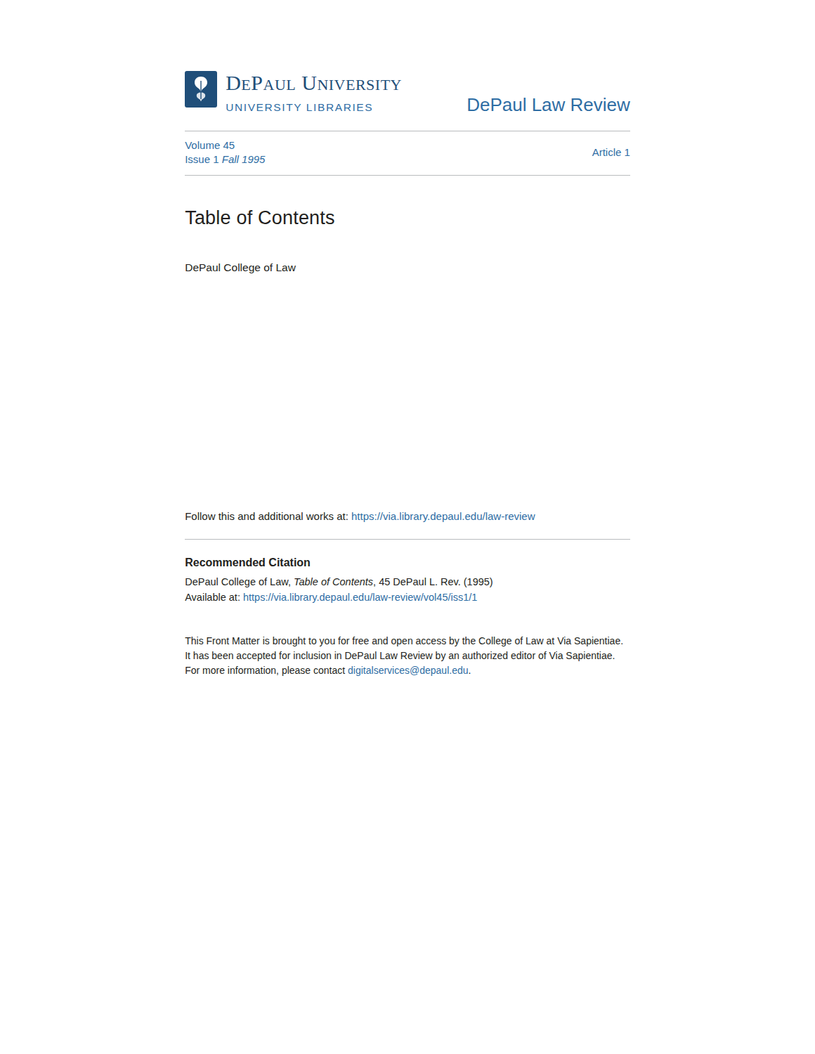DEPAUL UNIVERSITY
University Libraries
DePaul Law Review
Volume 45
Issue 1 Fall 1995
Article 1
Table of Contents
DePaul College of Law
Follow this and additional works at: https://via.library.depaul.edu/law-review
Recommended Citation
DePaul College of Law, Table of Contents, 45 DePaul L. Rev. (1995)
Available at: https://via.library.depaul.edu/law-review/vol45/iss1/1
This Front Matter is brought to you for free and open access by the College of Law at Via Sapientiae. It has been accepted for inclusion in DePaul Law Review by an authorized editor of Via Sapientiae. For more information, please contact digitalservices@depaul.edu.